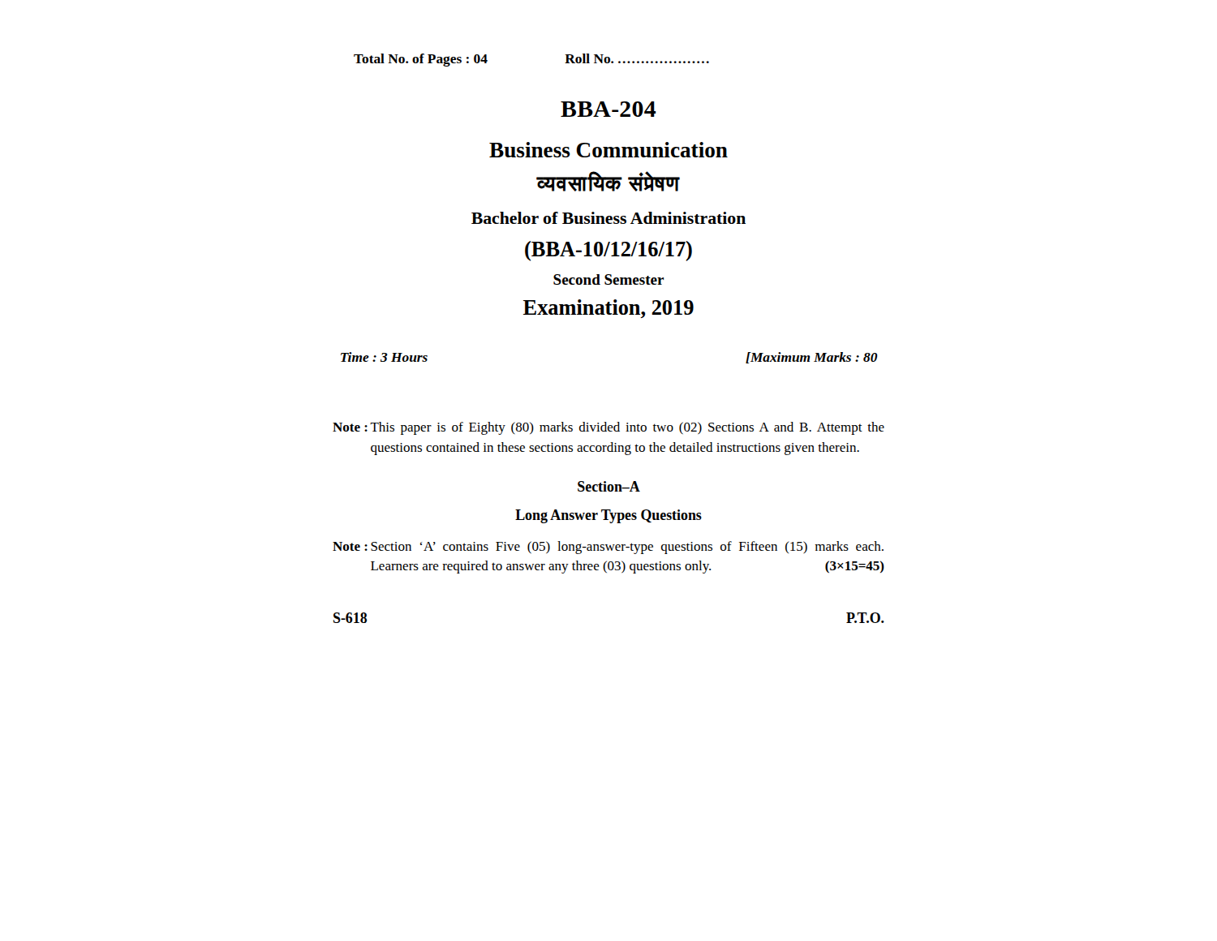Total No. of Pages : 04 Roll No. ....................
BBA-204
Business Communication
व्यवसायिक संप्रेषण
Bachelor of Business Administration
(BBA-10/12/16/17)
Second Semester
Examination, 2019
Time : 3 Hours [Maximum Marks : 80
Note : This paper is of Eighty (80) marks divided into two (02) Sections A and B. Attempt the questions contained in these sections according to the detailed instructions given therein.
Section–A
Long Answer Types Questions
Note : Section ‘A’ contains Five (05) long-answer-type questions of Fifteen (15) marks each. Learners are required to answer any three (03) questions only. (3×15=45)
S-618 P.T.O.